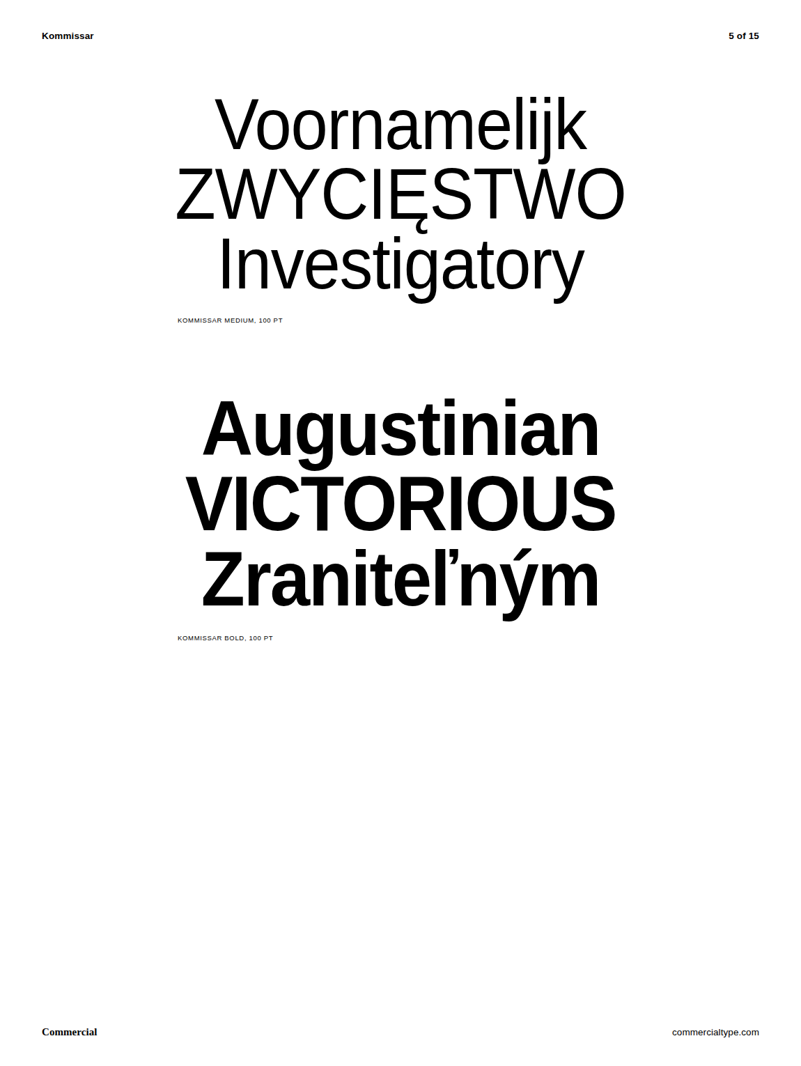Kommissar 5 of 15
Voornamelijk Zwycięstwo Investigatory
Kommissar Medium, 100 pt
Augustinian Victorious Zraniteľným
Kommissar Bold, 100 pt
Commercial commercialtype.com